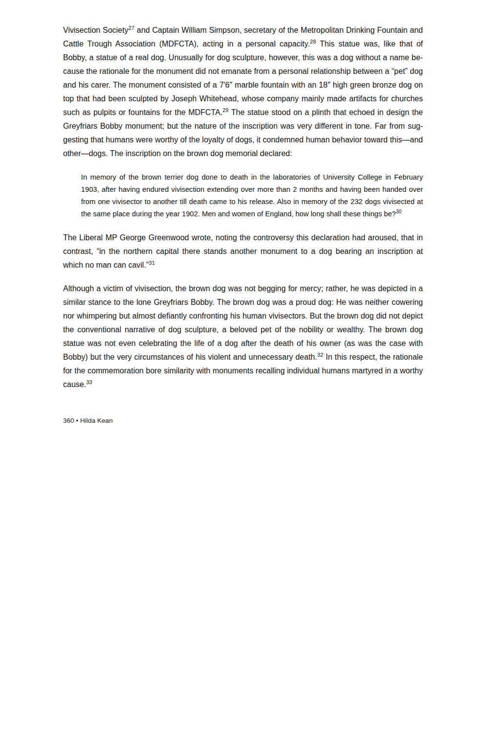Vivisection Society27 and Captain William Simpson, secretary of the Metropolitan Drinking Fountain and Cattle Trough Association (MDFCTA), acting in a personal capacity.28 This statue was, like that of Bobby, a statue of a real dog. Unusually for dog sculpture, however, this was a dog without a name because the rationale for the monument did not emanate from a personal relationship between a “pet” dog and his carer. The monument consisted of a 7′6″ marble fountain with an 18″ high green bronze dog on top that had been sculpted by Joseph Whitehead, whose company mainly made artifacts for churches such as pulpits or fountains for the MDFCTA.29 The statue stood on a plinth that echoed in design the Greyfriars Bobby monument; but the nature of the inscription was very different in tone. Far from suggesting that humans were worthy of the loyalty of dogs, it condemned human behavior toward this—and other—dogs. The inscription on the brown dog memorial declared:
In memory of the brown terrier dog done to death in the laboratories of University College in February 1903, after having endured vivisection extending over more than 2 months and having been handed over from one vivisector to another till death came to his release. Also in memory of the 232 dogs vivisected at the same place during the year 1902. Men and women of England, how long shall these things be?30
The Liberal MP George Greenwood wrote, noting the controversy this declaration had aroused, that in contrast, “in the northern capital there stands another monument to a dog bearing an inscription at which no man can cavil.”31
Although a victim of vivisection, the brown dog was not begging for mercy; rather, he was depicted in a similar stance to the lone Greyfriars Bobby. The brown dog was a proud dog: He was neither cowering nor whimpering but almost defiantly confronting his human vivisectors. But the brown dog did not depict the conventional narrative of dog sculpture, a beloved pet of the nobility or wealthy. The brown dog statue was not even celebrating the life of a dog after the death of his owner (as was the case with Bobby) but the very circumstances of his violent and unnecessary death.32 In this respect, the rationale for the commemoration bore similarity with monuments recalling individual humans martyred in a worthy cause.33
360 • Hilda Kean